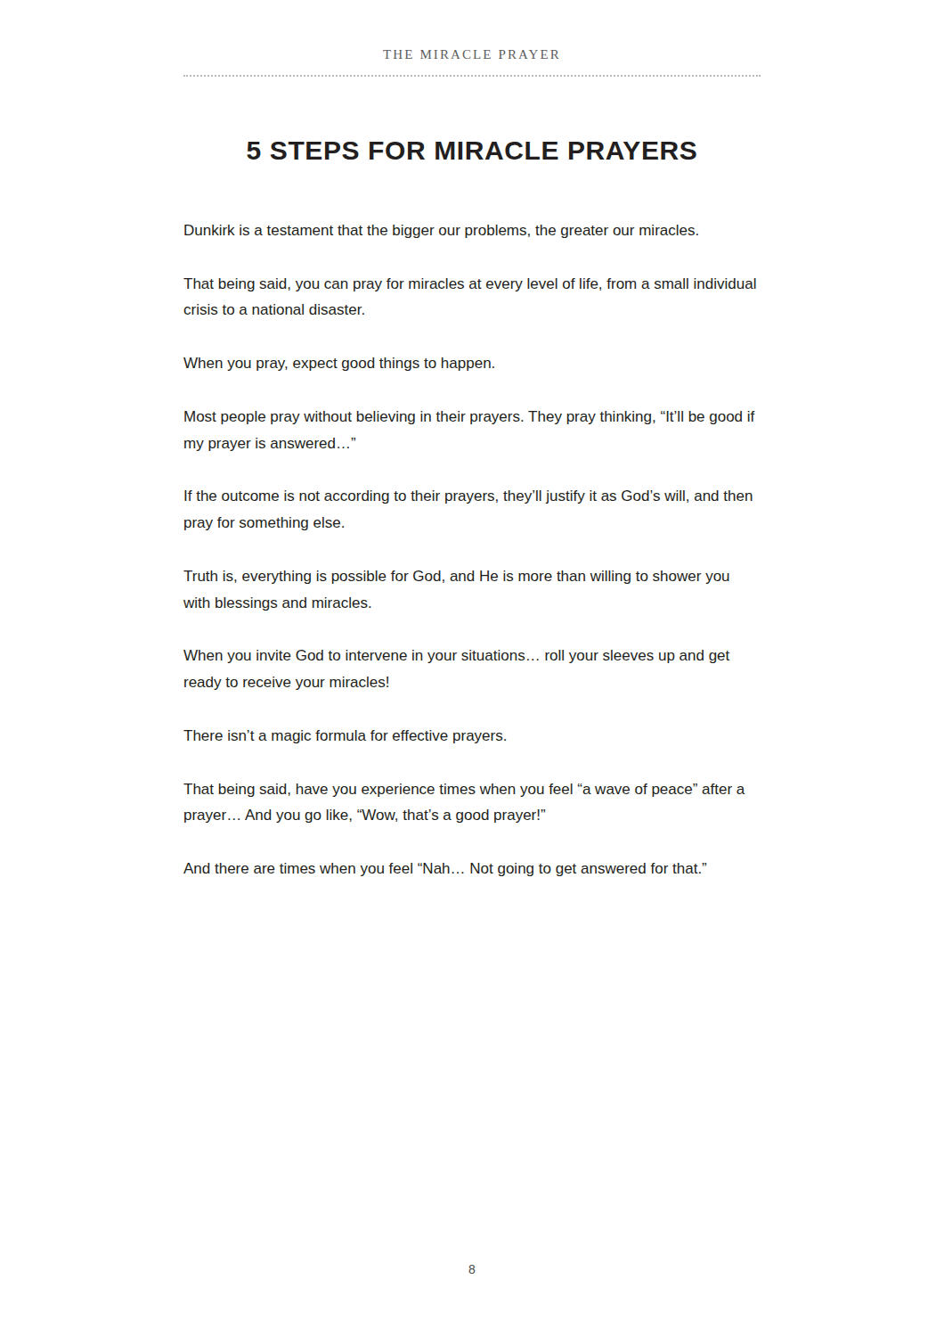The Miracle Prayer
5 STEPS FOR MIRACLE PRAYERS
Dunkirk is a testament that the bigger our problems, the greater our miracles.
That being said, you can pray for miracles at every level of life, from a small individual crisis to a national disaster.
When you pray, expect good things to happen.
Most people pray without believing in their prayers. They pray thinking, “It’ll be good if my prayer is answered…”
If the outcome is not according to their prayers, they’ll justify it as God’s will, and then pray for something else.
Truth is, everything is possible for God, and He is more than willing to shower you with blessings and miracles.
When you invite God to intervene in your situations… roll your sleeves up and get ready to receive your miracles!
There isn’t a magic formula for effective prayers.
That being said, have you experience times when you feel “a wave of peace” after a prayer… And you go like, “Wow, that’s a good prayer!”
And there are times when you feel “Nah… Not going to get answered for that.”
8